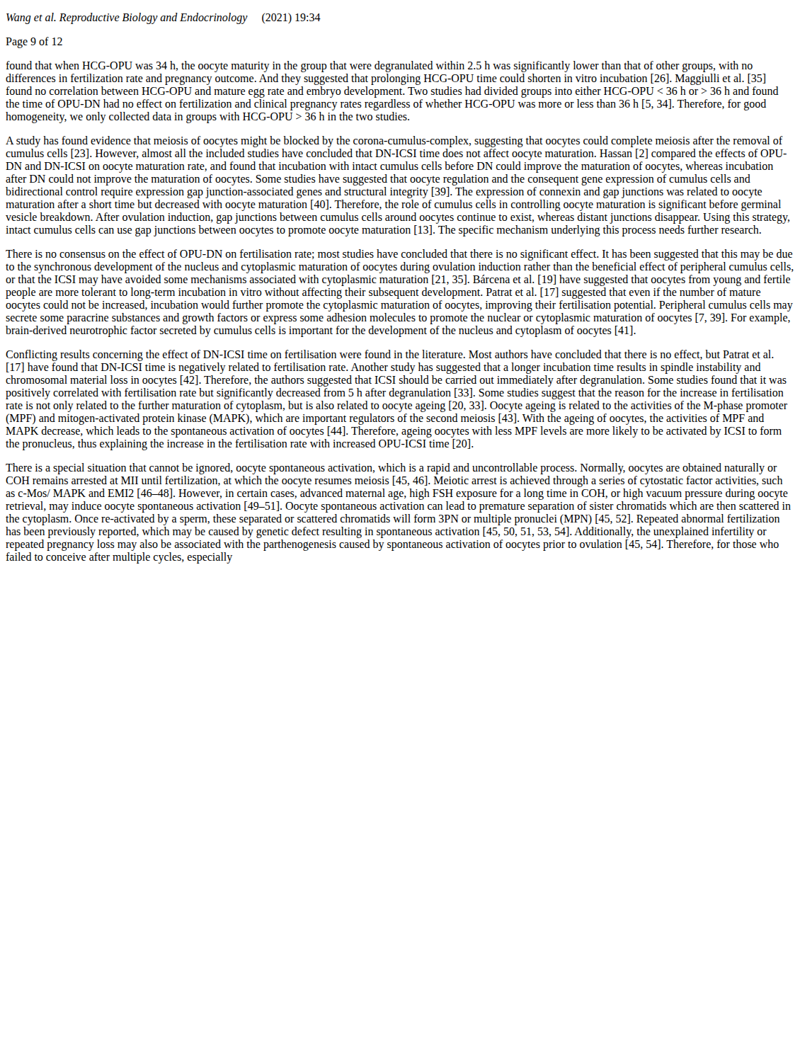Wang et al. Reproductive Biology and Endocrinology (2021) 19:34
Page 9 of 12
found that when HCG-OPU was 34 h, the oocyte maturity in the group that were degranulated within 2.5 h was significantly lower than that of other groups, with no differences in fertilization rate and pregnancy outcome. And they suggested that prolonging HCG-OPU time could shorten in vitro incubation [26]. Maggiulli et al. [35] found no correlation between HCG-OPU and mature egg rate and embryo development. Two studies had divided groups into either HCG-OPU < 36 h or > 36 h and found the time of OPU-DN had no effect on fertilization and clinical pregnancy rates regardless of whether HCG-OPU was more or less than 36 h [5, 34]. Therefore, for good homogeneity, we only collected data in groups with HCG-OPU > 36 h in the two studies.
A study has found evidence that meiosis of oocytes might be blocked by the corona-cumulus-complex, suggesting that oocytes could complete meiosis after the removal of cumulus cells [23]. However, almost all the included studies have concluded that DN-ICSI time does not affect oocyte maturation. Hassan [2] compared the effects of OPU-DN and DN-ICSI on oocyte maturation rate, and found that incubation with intact cumulus cells before DN could improve the maturation of oocytes, whereas incubation after DN could not improve the maturation of oocytes. Some studies have suggested that oocyte regulation and the consequent gene expression of cumulus cells and bidirectional control require expression gap junction-associated genes and structural integrity [39]. The expression of connexin and gap junctions was related to oocyte maturation after a short time but decreased with oocyte maturation [40]. Therefore, the role of cumulus cells in controlling oocyte maturation is significant before germinal vesicle breakdown. After ovulation induction, gap junctions between cumulus cells around oocytes continue to exist, whereas distant junctions disappear. Using this strategy, intact cumulus cells can use gap junctions between oocytes to promote oocyte maturation [13]. The specific mechanism underlying this process needs further research.
There is no consensus on the effect of OPU-DN on fertilisation rate; most studies have concluded that there is no significant effect. It has been suggested that this may be due to the synchronous development of the nucleus and cytoplasmic maturation of oocytes during ovulation induction rather than the beneficial effect of peripheral cumulus cells, or that the ICSI may have avoided some mechanisms associated with cytoplasmic maturation [21, 35]. Bárcena et al. [19] have suggested that oocytes from young and fertile people are more tolerant to long-term incubation in vitro without affecting their subsequent development. Patrat et al. [17] suggested that even if the number of mature oocytes could not be increased, incubation would further promote the cytoplasmic maturation of oocytes, improving their fertilisation potential. Peripheral cumulus cells may secrete some paracrine substances and growth factors or express some adhesion molecules to promote the nuclear or cytoplasmic maturation of oocytes [7, 39]. For example, brain-derived neurotrophic factor secreted by cumulus cells is important for the development of the nucleus and cytoplasm of oocytes [41].
Conflicting results concerning the effect of DN-ICSI time on fertilisation were found in the literature. Most authors have concluded that there is no effect, but Patrat et al. [17] have found that DN-ICSI time is negatively related to fertilisation rate. Another study has suggested that a longer incubation time results in spindle instability and chromosomal material loss in oocytes [42]. Therefore, the authors suggested that ICSI should be carried out immediately after degranulation. Some studies found that it was positively correlated with fertilisation rate but significantly decreased from 5 h after degranulation [33]. Some studies suggest that the reason for the increase in fertilisation rate is not only related to the further maturation of cytoplasm, but is also related to oocyte ageing [20, 33]. Oocyte ageing is related to the activities of the M-phase promoter (MPF) and mitogen-activated protein kinase (MAPK), which are important regulators of the second meiosis [43]. With the ageing of oocytes, the activities of MPF and MAPK decrease, which leads to the spontaneous activation of oocytes [44]. Therefore, ageing oocytes with less MPF levels are more likely to be activated by ICSI to form the pronucleus, thus explaining the increase in the fertilisation rate with increased OPU-ICSI time [20].
There is a special situation that cannot be ignored, oocyte spontaneous activation, which is a rapid and uncontrollable process. Normally, oocytes are obtained naturally or COH remains arrested at MII until fertilization, at which the oocyte resumes meiosis [45, 46]. Meiotic arrest is achieved through a series of cytostatic factor activities, such as c-Mos/ MAPK and EMI2 [46–48]. However, in certain cases, advanced maternal age, high FSH exposure for a long time in COH, or high vacuum pressure during oocyte retrieval, may induce oocyte spontaneous activation [49–51]. Oocyte spontaneous activation can lead to premature separation of sister chromatids which are then scattered in the cytoplasm. Once re-activated by a sperm, these separated or scattered chromatids will form 3PN or multiple pronuclei (MPN) [45, 52]. Repeated abnormal fertilization has been previously reported, which may be caused by genetic defect resulting in spontaneous activation [45, 50, 51, 53, 54]. Additionally, the unexplained infertility or repeated pregnancy loss may also be associated with the parthenogenesis caused by spontaneous activation of oocytes prior to ovulation [45, 54]. Therefore, for those who failed to conceive after multiple cycles, especially